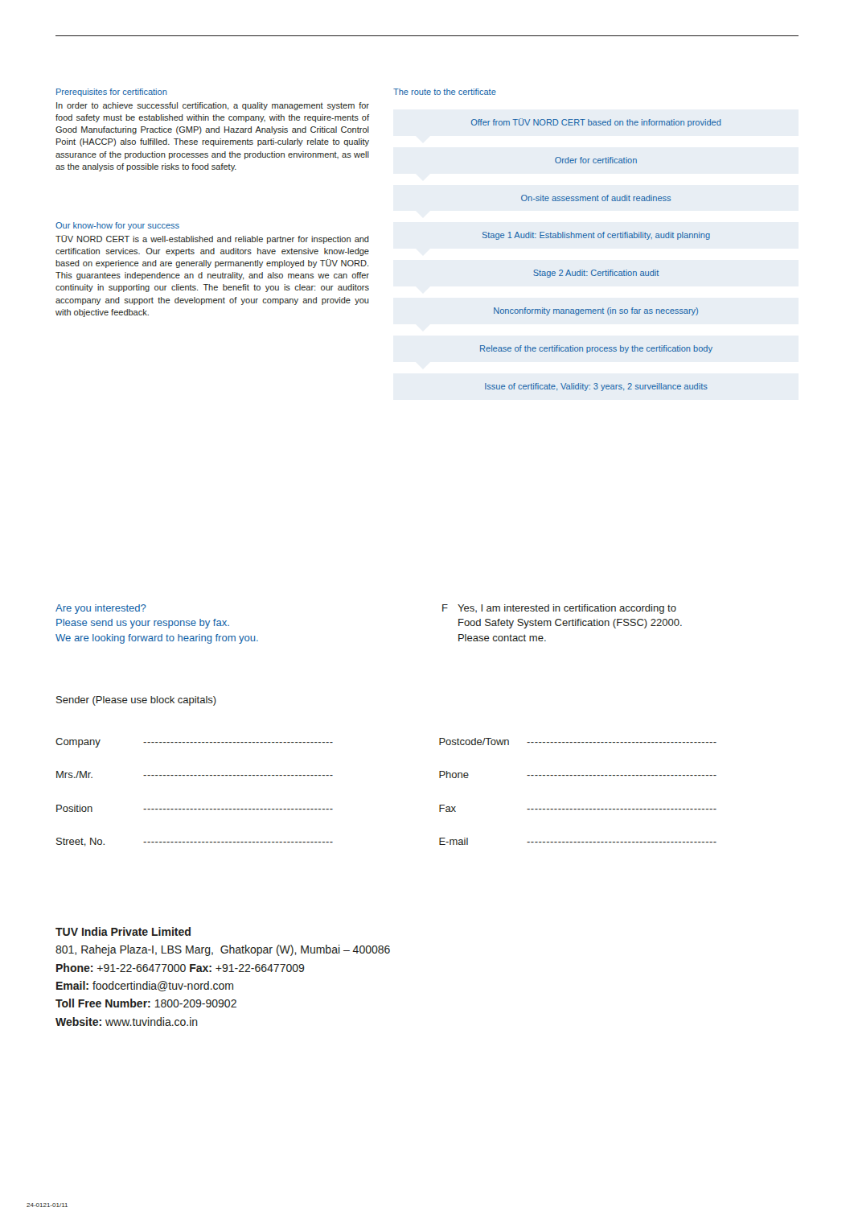Prerequisites for certification
In order to achieve successful certification, a quality management system for food safety must be established within the company, with the require‑ments of Good Manufacturing Practice (GMP) and Hazard Analysis and Critical Control Point (HACCP) also fulfilled. These requirements parti‑cularly relate to quality assurance of the production processes and the production environment, as well as the analysis of possible risks to food safety.
Our know-how for your success
TÜV NORD CERT is a well‑established and reliable partner for inspection and certification services. Our experts and auditors have extensive know‑ledge based on experience and are generally permanently employed by TÜV NORD. This guarantees independence an d neutrality, and also means we can offer continuity in supporting our clients. The benefit to you is clear: our auditors accompany and support the development of your company and provide you with objective feedback.
The route to the certificate
Offer from TÜV NORD CERT based on the information provided
Order for certification
On-site assessment of audit readiness
Stage 1 Audit: Establishment of certifiability, audit planning
Stage 2 Audit: Certification audit
Nonconformity management (in so far as necessary)
Release of the certification process by the certification body
Issue of certificate, Validity: 3 years, 2 surveillance audits
Are you interested?
Please send us your response by fax.
We are looking forward to hearing from you.
F Yes, I am interested in certification according to
Food Safety System Certification (FSSC) 22000.
Please contact me.
Sender (Please use block capitals)
| Company | ------------------------------------------------- | | Postcode/Town | ------------------------------------------------- |
| Mrs./Mr. | ------------------------------------------------- | | Phone | ------------------------------------------------- |
| Position | ------------------------------------------------- | | Fax | ------------------------------------------------- |
| Street, No. | ------------------------------------------------- | | E-mail | ------------------------------------------------- |
TUV India Private Limited
801, Raheja Plaza-I, LBS Marg, Ghatkopar (W), Mumbai – 400086
Phone: +91-22-66477000 Fax: +91-22-66477009
Email: foodcertindia@tuv-nord.com
Toll Free Number: 1800-209-90902
Website: www.tuvindia.co.in
24-0121-01/11